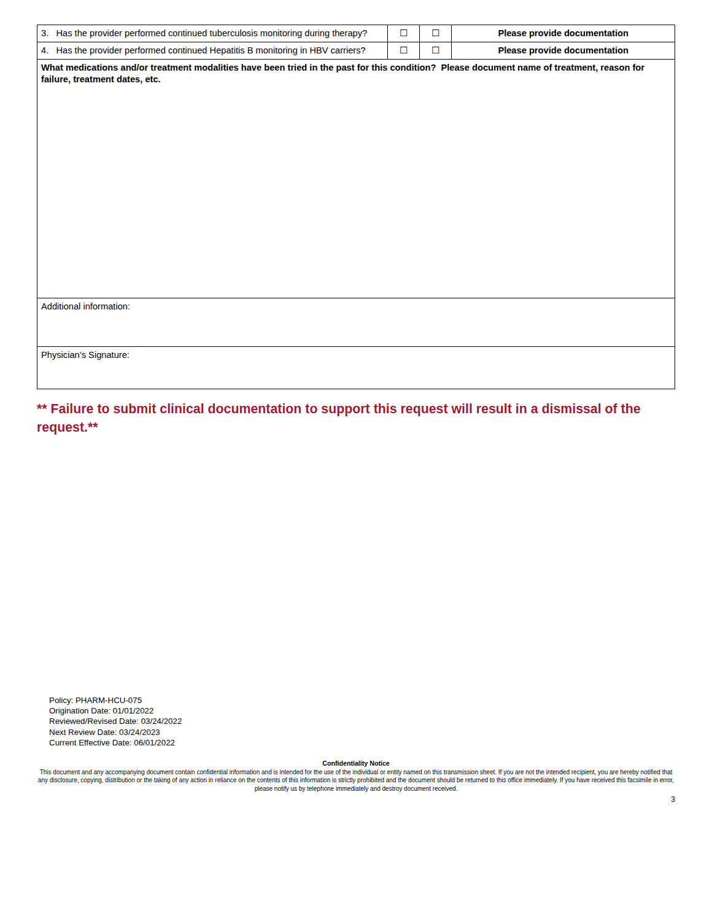| 3. Has the provider performed continued tuberculosis monitoring during therapy? | ☐ | ☐ | Please provide documentation |
| 4. Has the provider performed continued Hepatitis B monitoring in HBV carriers? | ☐ | ☐ | Please provide documentation |
| What medications and/or treatment modalities have been tried in the past for this condition? Please document name of treatment, reason for failure, treatment dates, etc. |
| Additional information: |
| Physician’s Signature: |
** Failure to submit clinical documentation to support this request will result in a dismissal of the request.**
Policy: PHARM-HCU-075
Origination Date: 01/01/2022
Reviewed/Revised Date: 03/24/2022
Next Review Date: 03/24/2023
Current Effective Date: 06/01/2022
Confidentiality Notice
This document and any accompanying document contain confidential information and is intended for the use of the individual or entity named on this transmission sheet. If you are not the intended recipient, you are hereby notified that any disclosure, copying, distribution or the taking of any action in reliance on the contents of this information is strictly prohibited and the document should be returned to this office immediately. If you have received this facsimile in error, please notify us by telephone immediately and destroy document received.
3